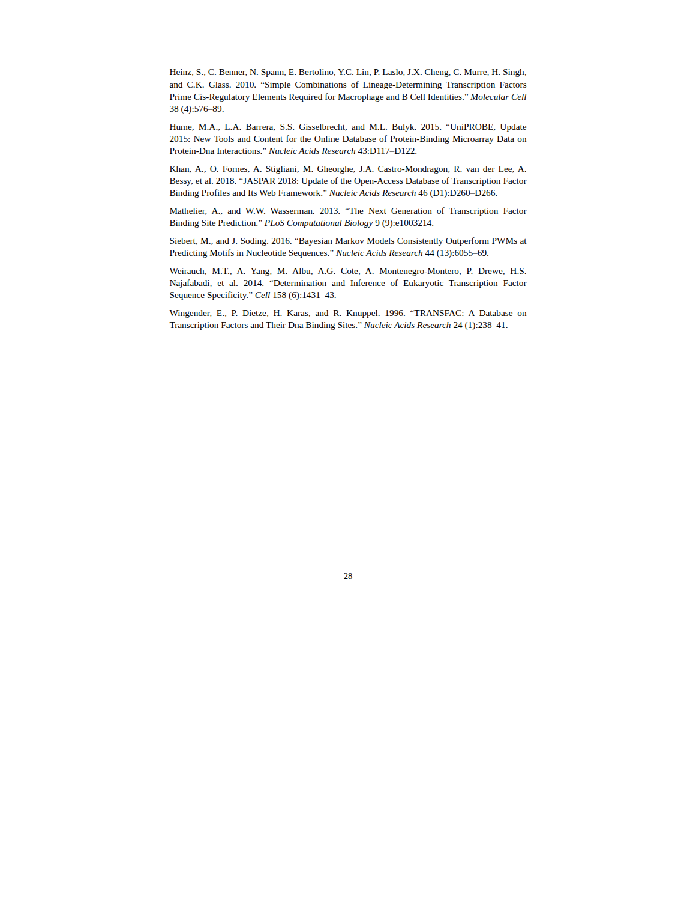Heinz, S., C. Benner, N. Spann, E. Bertolino, Y.C. Lin, P. Laslo, J.X. Cheng, C. Murre, H. Singh, and C.K. Glass. 2010. “Simple Combinations of Lineage-Determining Transcription Factors Prime Cis-Regulatory Elements Required for Macrophage and B Cell Identities.” Molecular Cell 38 (4):576–89.
Hume, M.A., L.A. Barrera, S.S. Gisselbrecht, and M.L. Bulyk. 2015. “UniPROBE, Update 2015: New Tools and Content for the Online Database of Protein-Binding Microarray Data on Protein-Dna Interactions.” Nucleic Acids Research 43:D117–D122.
Khan, A., O. Fornes, A. Stigliani, M. Gheorghe, J.A. Castro-Mondragon, R. van der Lee, A. Bessy, et al. 2018. “JASPAR 2018: Update of the Open-Access Database of Transcription Factor Binding Profiles and Its Web Framework.” Nucleic Acids Research 46 (D1):D260–D266.
Mathelier, A., and W.W. Wasserman. 2013. “The Next Generation of Transcription Factor Binding Site Prediction.” PLoS Computational Biology 9 (9):e1003214.
Siebert, M., and J. Soding. 2016. “Bayesian Markov Models Consistently Outperform PWMs at Predicting Motifs in Nucleotide Sequences.” Nucleic Acids Research 44 (13):6055–69.
Weirauch, M.T., A. Yang, M. Albu, A.G. Cote, A. Montenegro-Montero, P. Drewe, H.S. Najafabadi, et al. 2014. “Determination and Inference of Eukaryotic Transcription Factor Sequence Specificity.” Cell 158 (6):1431–43.
Wingender, E., P. Dietze, H. Karas, and R. Knuppel. 1996. “TRANSFAC: A Database on Transcription Factors and Their Dna Binding Sites.” Nucleic Acids Research 24 (1):238–41.
28